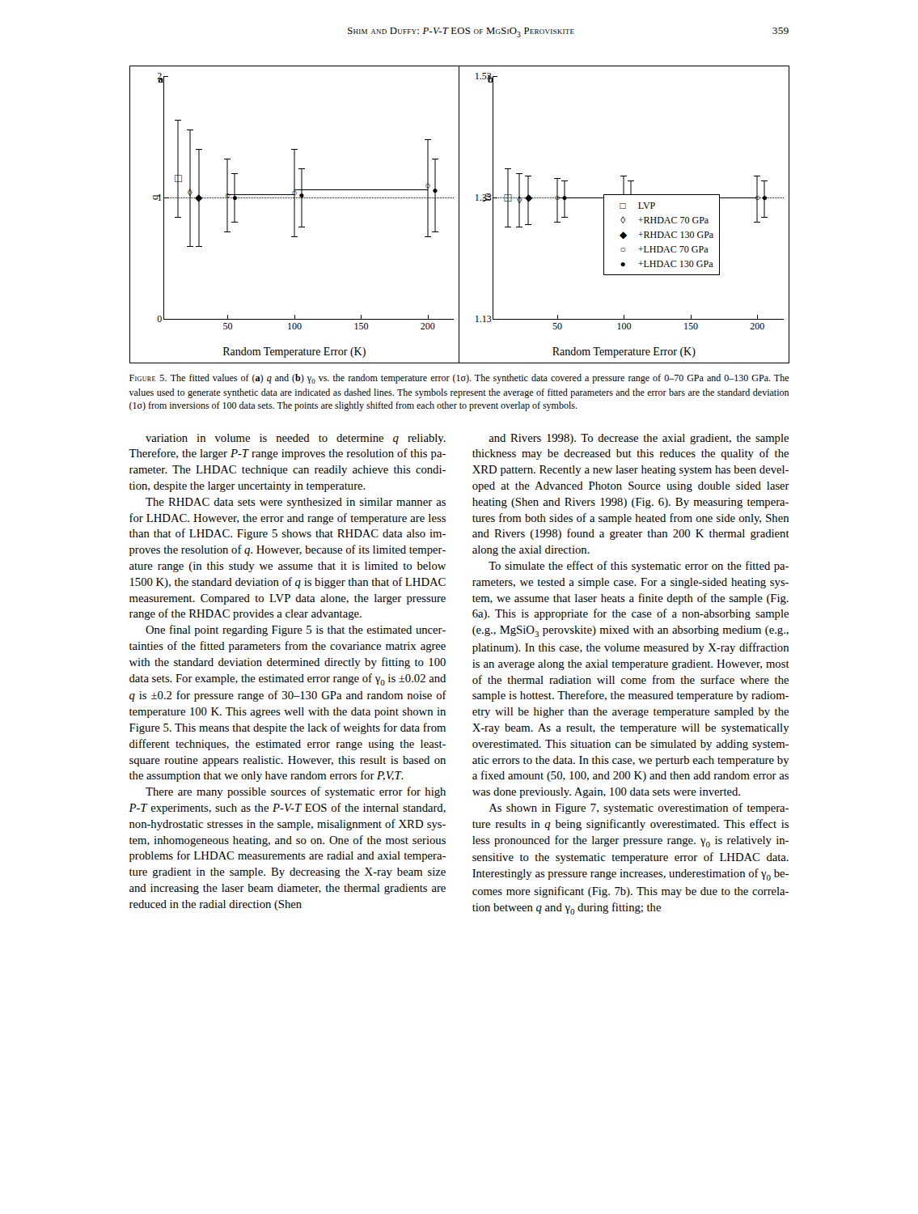Shim and Duffy: P-V-T EOS of MgSiO3 Peroviskite 359
a
q 2 1 0 50 100 150 200 □ ◊ ◆ ○ ○ ○ ● ● ●
Random Temperature Error (K)
b
γ0 1.53 1.33 1.13 50 100 150 200 □ ◊ ◆ ○ ○ ○ ● ● ●
□ LVP
◊ +RHDAC 70 GPa
◆ +RHDAC 130 GPa
○ +LHDAC 70 GPa
● +LHDAC 130 GPa
Random Temperature Error (K)
Figure 5. The fitted values of (a) q and (b) γ0 vs. the random temperature error (1σ). The synthetic data covered a pressure range of 0–70 GPa and 0–130 GPa. The values used to generate synthetic data are indicated as dashed lines. The symbols represent the average of fitted parameters and the error bars are the standard deviation (1σ) from inversions of 100 data sets. The points are slightly shifted from each other to prevent overlap of symbols.
variation in volume is needed to determine q reliably. Therefore, the larger P-T range improves the resolution of this parameter. The LHDAC technique can readily achieve this condition, despite the larger uncertainty in temperature.
The RHDAC data sets were synthesized in similar manner as for LHDAC. However, the error and range of temperature are less than that of LHDAC. Figure 5 shows that RHDAC data also improves the resolution of q. However, because of its limited temperature range (in this study we assume that it is limited to below 1500 K), the standard deviation of q is bigger than that of LHDAC measurement. Compared to LVP data alone, the larger pressure range of the RHDAC provides a clear advantage.
One final point regarding Figure 5 is that the estimated uncertainties of the fitted parameters from the covariance matrix agree with the standard deviation determined directly by fitting to 100 data sets. For example, the estimated error range of γ0 is ±0.02 and q is ±0.2 for pressure range of 30–130 GPa and random noise of temperature 100 K. This agrees well with the data point shown in Figure 5. This means that despite the lack of weights for data from different techniques, the estimated error range using the least-square routine appears realistic. However, this result is based on the assumption that we only have random errors for P,V,T.
There are many possible sources of systematic error for high P-T experiments, such as the P-V-T EOS of the internal standard, non-hydrostatic stresses in the sample, misalignment of XRD system, inhomogeneous heating, and so on. One of the most serious problems for LHDAC measurements are radial and axial temperature gradient in the sample. By decreasing the X-ray beam size and increasing the laser beam diameter, the thermal gradients are reduced in the radial direction (Shen
and Rivers 1998). To decrease the axial gradient, the sample thickness may be decreased but this reduces the quality of the XRD pattern. Recently a new laser heating system has been developed at the Advanced Photon Source using double sided laser heating (Shen and Rivers 1998) (Fig. 6). By measuring temperatures from both sides of a sample heated from one side only, Shen and Rivers (1998) found a greater than 200 K thermal gradient along the axial direction.
To simulate the effect of this systematic error on the fitted parameters, we tested a simple case. For a single-sided heating system, we assume that laser heats a finite depth of the sample (Fig. 6a). This is appropriate for the case of a non-absorbing sample (e.g., MgSiO3 perovskite) mixed with an absorbing medium (e.g., platinum). In this case, the volume measured by X-ray diffraction is an average along the axial temperature gradient. However, most of the thermal radiation will come from the surface where the sample is hottest. Therefore, the measured temperature by radiometry will be higher than the average temperature sampled by the X-ray beam. As a result, the temperature will be systematically overestimated. This situation can be simulated by adding systematic errors to the data. In this case, we perturb each temperature by a fixed amount (50, 100, and 200 K) and then add random error as was done previously. Again, 100 data sets were inverted.
As shown in Figure 7, systematic overestimation of temperature results in q being significantly overestimated. This effect is less pronounced for the larger pressure range. γ0 is relatively insensitive to the systematic temperature error of LHDAC data. Interestingly as pressure range increases, underestimation of γ0 becomes more significant (Fig. 7b). This may be due to the correlation between q and γ0 during fitting; the